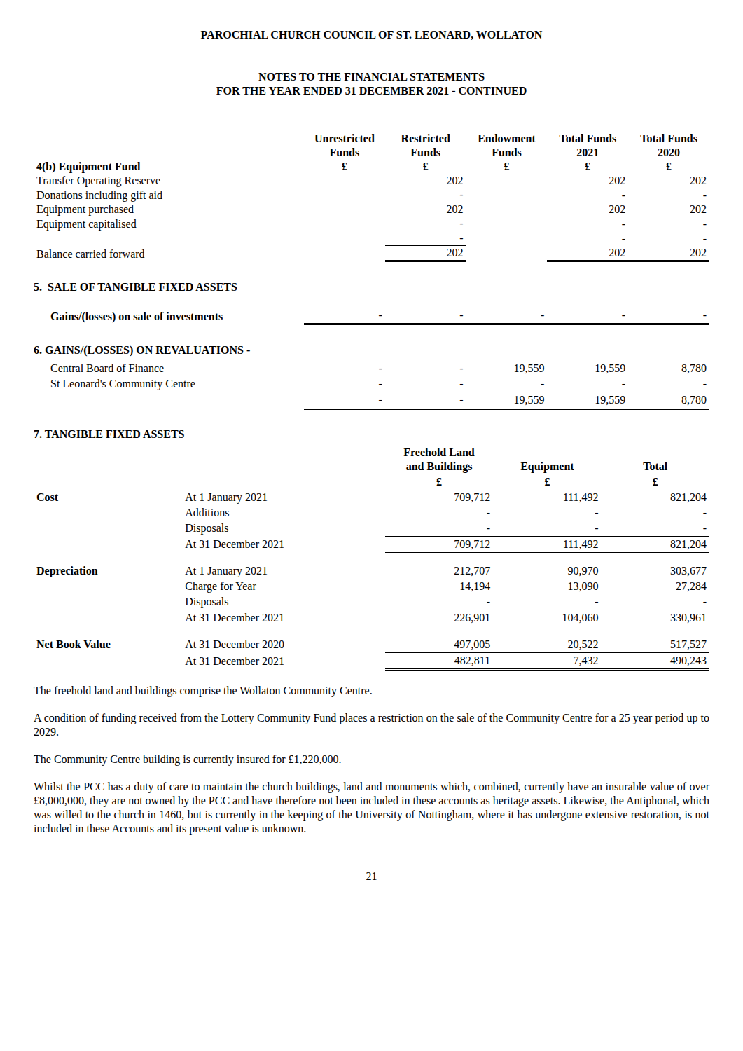PAROCHIAL CHURCH COUNCIL OF ST. LEONARD, WOLLATON
NOTES TO THE FINANCIAL STATEMENTS
FOR THE YEAR ENDED 31 DECEMBER 2021 - CONTINUED
| | Unrestricted Funds | Restricted Funds | Endowment Funds | Total Funds 2021 | Total Funds 2020 |
| 4(b) Equipment Fund | £ | £ | £ | £ | £ |
| Transfer Operating Reserve | | 202 | | 202 | 202 |
| Donations including gift aid | | - | | - | - |
| Equipment purchased | | 202 | | 202 | 202 |
| Equipment capitalised | | - | | - | - |
| | | - | | - | - |
| Balance carried forward | | 202 | | 202 | 202 |
5. SALE OF TANGIBLE FIXED ASSETS
| Gains/(losses) on sale of investments | - | - | - | - | - |
6. GAINS/(LOSSES) ON REVALUATIONS -
| Central Board of Finance | - | - | 19,559 | 19,559 | 8,780 |
| St Leonard's Community Centre | - | - | - | - | - |
| | - | - | 19,559 | 19,559 | 8,780 |
7. TANGIBLE FIXED ASSETS
| | | Freehold Land and Buildings | Equipment | Total |
| | | £ | £ | £ |
| Cost | At 1 January 2021 | 709,712 | 111,492 | 821,204 |
| | Additions | - | - | - |
| | Disposals | - | - | - |
| | At 31 December 2021 | 709,712 | 111,492 | 821,204 |
| Depreciation | At 1 January 2021 | 212,707 | 90,970 | 303,677 |
| | Charge for Year | 14,194 | 13,090 | 27,284 |
| | Disposals | - | - | - |
| | At 31 December 2021 | 226,901 | 104,060 | 330,961 |
| Net Book Value | At 31 December 2020 | 497,005 | 20,522 | 517,527 |
| | At 31 December 2021 | 482,811 | 7,432 | 490,243 |
The freehold land and buildings comprise the Wollaton Community Centre.
A condition of funding received from the Lottery Community Fund places a restriction on the sale of the Community Centre for a 25 year period up to 2029.
The Community Centre building is currently insured for £1,220,000.
Whilst the PCC has a duty of care to maintain the church buildings, land and monuments which, combined, currently have an insurable value of over £8,000,000, they are not owned by the PCC and have therefore not been included in these accounts as heritage assets. Likewise, the Antiphonal, which was willed to the church in 1460, but is currently in the keeping of the University of Nottingham, where it has undergone extensive restoration, is not included in these Accounts and its present value is unknown.
21